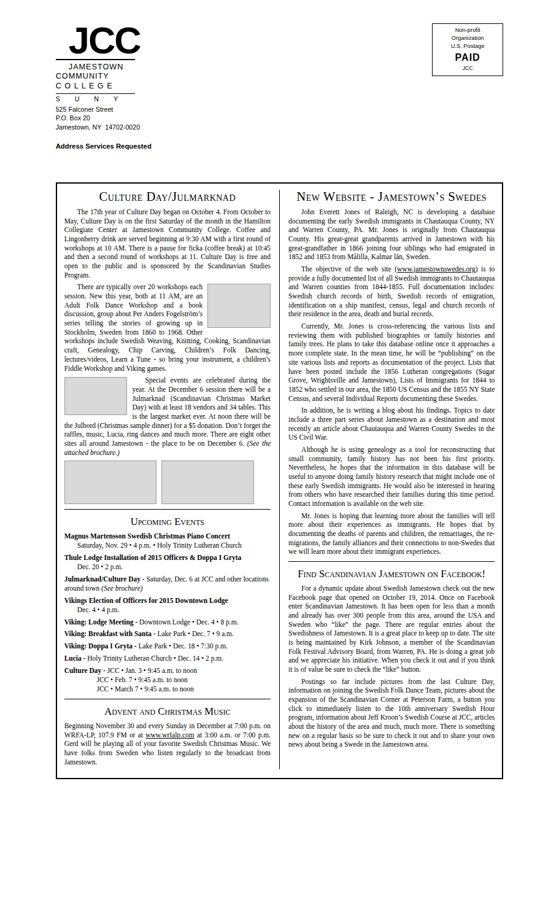Non-profit
Organization
U.S. Postage
PAID
JCC
JCC
JAMESTOWN
COMMUNITY
C O L L E G E
S U N Y
525 Falconer Street
P.O. Box 20
Jamestown, NY 14702-0020
Address Services Requested
Culture Day/Julmarknad
The 17th year of Culture Day began on October 4. From October to May, Culture Day is on the first Saturday of the month in the Hamilton Collegiate Center at Jamestown Community College. Coffee and Lingonberry drink are served beginning at 9:30 AM with a first round of workshops at 10 AM. There is a pause for ficka (coffee break) at 10:45 and then a second round of workshops at 11. Culture Day is free and open to the public and is sponsored by the Scandinavian Studies Program.
There are typically over 20 workshops each session. New this year, both at 11 AM, are an Adult Folk Dance Workshop and a book discussion, group about Per Anders Fogelström’s series telling the stories of growing up in Stockholm, Sweden from 1860 to 1968. Other workshops include Swedish Weaving, Knitting, Cooking, Scandinavian craft, Genealogy, Chip Carving, Children’s Folk Dancing, lectures/videos, Learn a Tune - so bring your instrument, a children’s Fiddle Workshop and Viking games.
Special events are celebrated during the year. At the December 6 session there will be a Julmarknad (Scandinavian Christmas Market Day) with at least 18 vendors and 34 tables. This is the largest market ever. At noon there will be the Julbord (Christmas sample dinner) for a $5 donation. Don’t forget the raffles, music, Lucia, ring dances and much more. There are eight other sites all around Jamestown - the place to be on December 6. (See the attached brochure.)
Upcoming Events
Magnus Martensson Swedish Christmas Piano Concert Saturday, Nov. 29 • 4 p.m. • Holy Trinity Lutheran Church
Thule Lodge Installation of 2015 Officers & Doppa I Gryta Dec. 20 • 2 p.m.
Julmarknad/Culture Day - Saturday, Dec. 6 at JCC and other locations around town (See brochure)
Vikings Election of Officers for 2015 Downtown Lodge Dec. 4 • 4 p.m.
Viking: Lodge Meeting - Downtown Lodge • Dec. 4 • 8 p.m.
Viking: Breakfast with Santa - Lake Park • Dec. 7 • 9 a.m.
Viking: Doppa I Gryta - Lake Park • Dec. 18 • 7:30 p.m.
Lucia - Holy Trinity Lutheran Church • Dec. 14 • 2 p.m.
Culture Day - JCC • Jan. 3 • 9:45 a.m. to noon JCC • Feb. 7 • 9:45 a.m. to noon JCC • March 7 • 9:45 a.m. to noon
Advent and Christmas Music
Beginning November 30 and every Sunday in December at 7:00 p.m. on WRFA-LP, 107.9 FM or at www.wrfalp.com at 3:00 a.m. or 7:00 p.m. Gerd will be playing all of your favorite Swedish Christmas Music. We have folks from Sweden who listen regularly to the broadcast from Jamestown.
New Website - Jamestown’s Swedes
John Everett Jones of Raleigh, NC is developing a database documenting the early Swedish immigrants in Chautauqua County, NY and Warren County, PA. Mr. Jones is originally from Chautauqua County. His great-great grandparents arrived in Jamestown with his great-grandfather in 1866 joining four siblings who had emigrated in 1852 and 1853 from Målilla, Kalmar län, Sweden.
The objective of the web site (www.jamestownswedes.org) is to provide a fully documented list of all Swedish immigrants to Chautauqua and Warren counties from 1844-1855. Full documentation includes: Swedish church records of birth, Swedish records of emigration, identification on a ship manifest, census, legal and church records of their residence in the area, death and burial records.
Currently, Mr. Jones is cross-referencing the various lists and reviewing them with published biographies or family histories and family trees. He plans to take this database online once it approaches a more complete state. In the mean time, he will be “publishing” on the site various lists and reports as documentation of the project. Lists that have been posted include the 1856 Lutheran congregations (Sugar Grove, Wrightsville and Jamestown), Lists of Immigrants for 1844 to 1852 who settled in our area, the 1850 US Census and the 1855 NY State Census, and several Individual Reports documenting these Swedes.
In addition, he is writing a blog about his findings. Topics to date include a three part series about Jamestown as a destination and most recently an article about Chautauqua and Warren County Swedes in the US Civil War.
Although he is using genealogy as a tool for reconstructing that small community, family history has not been his first priority. Nevertheless, he hopes that the information in this database will be useful to anyone doing family history research that might include one of these early Swedish immigrants. He would also be interested in hearing from others who have researched their families during this time period. Contact information is available on the web site.
Mr. Jones is hoping that learning more about the families will tell more about their experiences as immigrants. He hopes that by documenting the deaths of parents and children, the remarriages, the re-migrations, the family alliances and their connections to non-Swedes that we will learn more about their immigrant experiences.
Find Scandinavian Jamestown on Facebook!
For a dynamic update about Swedish Jamestown check out the new Facebook page that opened on October 19, 2014. Once on Facebook enter Scandinavian Jamestown. It has been open for less than a month and already has over 300 people from this area, around the USA and Sweden who “like” the page. There are regular entries about the Swedishness of Jamestown. It is a great place to keep up to date. The site is being maintained by Kirk Johnson, a member of the Scandinavian Folk Festival Advisory Board, from Warren, PA. He is doing a great job and we appreciate his initiative. When you check it out and if you think it is of value be sure to check the “like” button.
Postings so far include pictures from the last Culture Day, information on joining the Swedish Folk Dance Team, pictures about the expansion of the Scandinavian Corner at Peterson Farm, a button you click to immediately listen to the 10th anniversary Swedish Hour program, information about Jeff Kroon’s Swedish Course at JCC, articles about the history of the area and much, much more. There is something new on a regular basis so be sure to check it out and to share your own news about being a Swede in the Jamestown area.